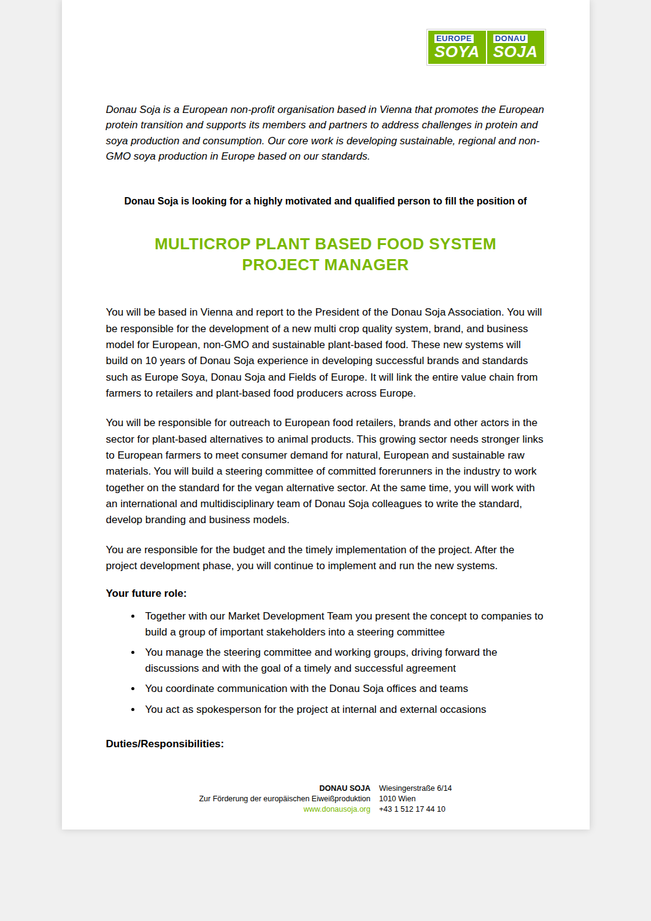EUROPE SOYA
DONAU SOJA
Donau Soja is a European non-profit organisation based in Vienna that promotes the European protein transition and supports its members and partners to address challenges in protein and soya production and consumption. Our core work is developing sustainable, regional and non-GMO soya production in Europe based on our standards.
Donau Soja is looking for a highly motivated and qualified person to fill the position of
Multicrop Plant Based Food System
Project Manager
You will be based in Vienna and report to the President of the Donau Soja Association. You will be responsible for the development of a new multi crop quality system, brand, and business model for European, non-GMO and sustainable plant-based food. These new systems will build on 10 years of Donau Soja experience in developing successful brands and standards such as Europe Soya, Donau Soja and Fields of Europe. It will link the entire value chain from farmers to retailers and plant-based food producers across Europe.
You will be responsible for outreach to European food retailers, brands and other actors in the sector for plant-based alternatives to animal products. This growing sector needs stronger links to European farmers to meet consumer demand for natural, European and sustainable raw materials. You will build a steering committee of committed forerunners in the industry to work together on the standard for the vegan alternative sector. At the same time, you will work with an international and multidisciplinary team of Donau Soja colleagues to write the standard, develop branding and business models.
You are responsible for the budget and the timely implementation of the project. After the project development phase, you will continue to implement and run the new systems.
Your future role:
Together with our Market Development Team you present the concept to companies to build a group of important stakeholders into a steering committee
You manage the steering committee and working groups, driving forward the discussions and with the goal of a timely and successful agreement
You coordinate communication with the Donau Soja offices and teams
You act as spokesperson for the project at internal and external occasions
Duties/Responsibilities:
DONAU SOJA
Zur Förderung der europäischen Eiweißproduktion
www.donausoja.org
Wiesingerstraße 6/14
1010 Wien
+43 1 512 17 44 10